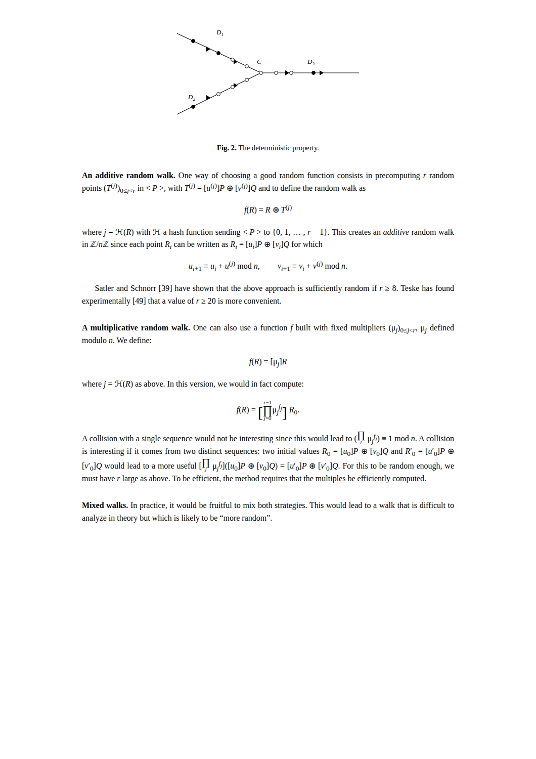D1 D2 C D3
Fig. 2. The deterministic property.
An additive random walk. One way of choosing a good random function consists in precomputing r random points (T(j))0≤j<r in < P >, with T(j) = [u(j)]P ⊕ [v(j)]Q and to define the random walk as
f(R) = R ⊕ T(j)
where j = ℋ(R) with ℋ a hash function sending < P > to {0, 1, … , r − 1}. This creates an additive random walk in ℤ/n ℤ since each point Ri can be written as Ri = [ui]P ⊕ [vi]Q for which
ui+1 ≡ ui + u(j) mod n, vi+1 ≡ vi + v(j) mod n.
Satler and Schnorr [39] have shown that the above approach is sufficiently random if r ≥ 8. Teske has found experimentally [49] that a value of r ≥ 20 is more convenient.
A multiplicative random walk. One can also use a function f built with fixed multipliers (μj)0≤j<r, μj defined modulo n. We define:
f(R) = [μj]R
where j = ℋ(R) as above. In this version, we would in fact compute:
f(R) = [r−1∏j=0μjfj] R0.
A collision with a single sequence would not be interesting since this would lead to (∏j μjfj) ≡ 1 mod n. A collision is interesting if it comes from two distinct sequences: two initial values R0 = [u0]P ⊕ [v0]Q and R′0 = [u′0]P ⊕ [v′0]Q would lead to a more useful [∏j μjfj]([u0]P ⊕ [v0]Q) = [u′0]P ⊕ [v′0]Q. For this to be random enough, we must have r large as above. To be efficient, the method requires that the multiples be efficiently computed.
Mixed walks. In practice, it would be fruitful to mix both strategies. This would lead to a walk that is difficult to analyze in theory but which is likely to be “more random”.